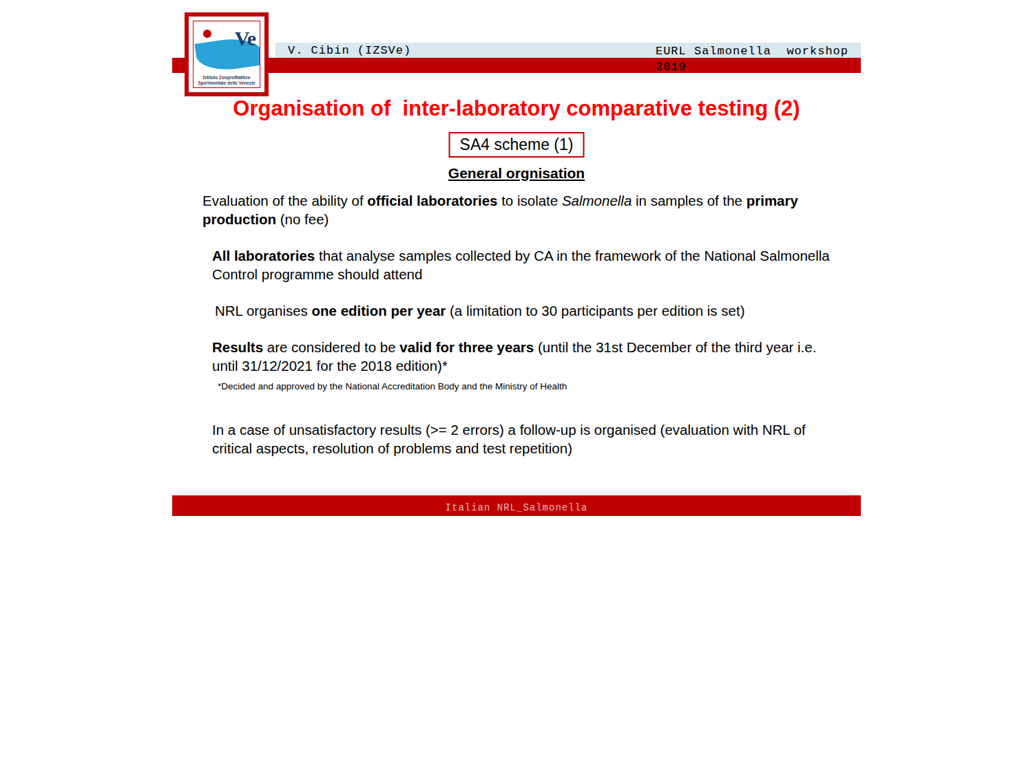V. Cibin (IZSVe)
EURL Salmonella workshop2019
Ve
Istituto Zooprofilattico
Sperimentale delle Venezie
Organisation of inter-laboratory comparative testing (2)
SA4 scheme (1)
General orgnisation
Evaluation of the ability of official laboratories to isolate Salmonella in samples of the primary production (no fee)
All laboratories that analyse samples collected by CA in the framework of the National Salmonella Control programme should attend
NRL organises one edition per year (a limitation to 30 participants per edition is set)
Results are considered to be valid for three years (until the 31st December of the third year i.e. until 31/12/2021 for the 2018 edition)*
*Decided and approved by the National Accreditation Body and the Ministry of Health
In a case of unsatisfactory results (>= 2 errors) a follow-up is organised (evaluation with NRL of critical aspects, resolution of problems and test repetition)
Italian NRL_Salmonella